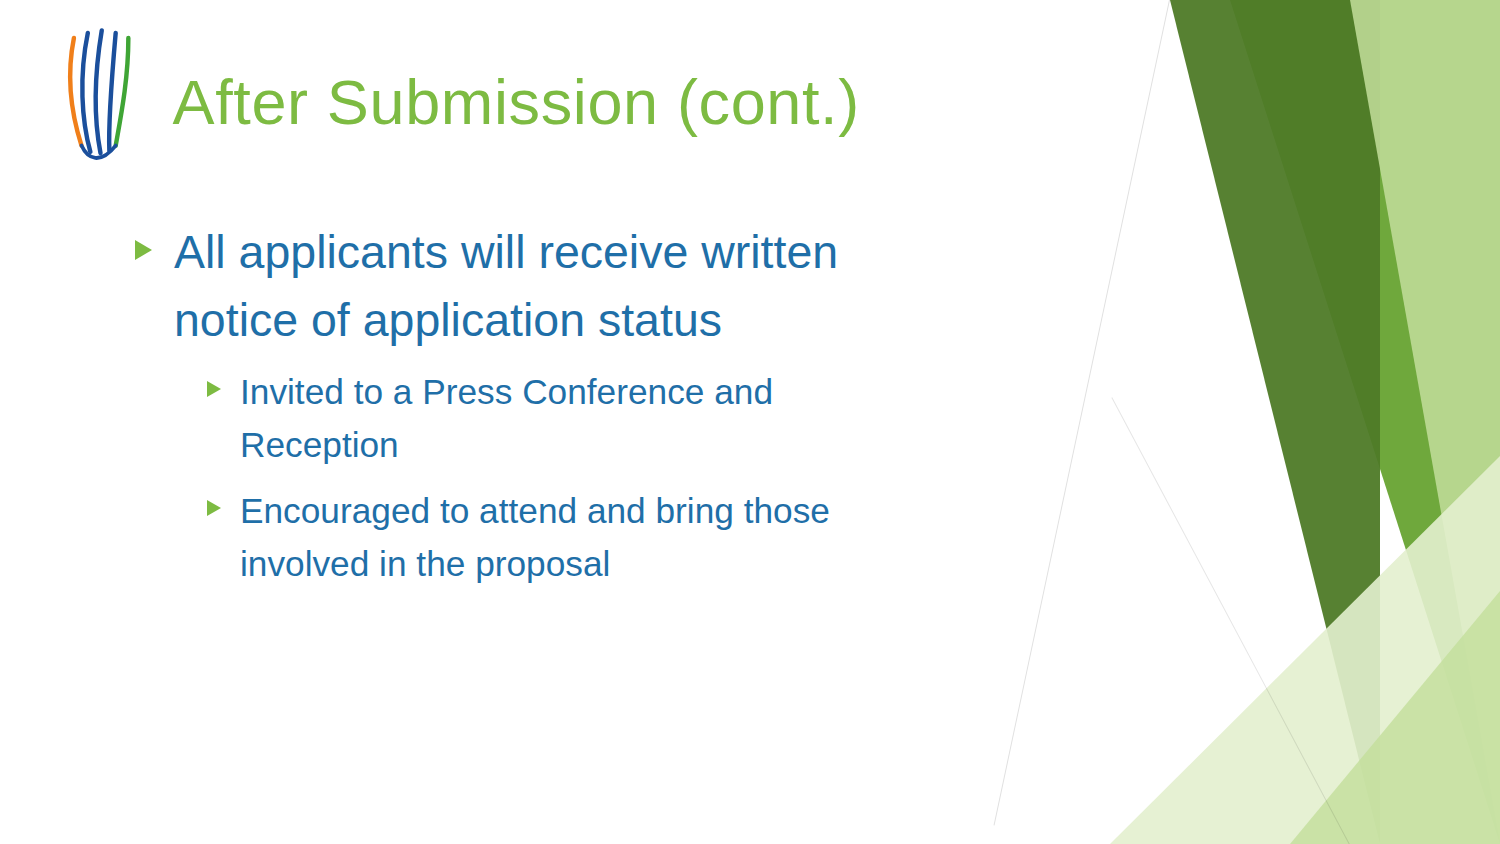After Submission (cont.)
All applicants will receive written notice of application status
Invited to a Press Conference and Reception
Encouraged to attend and bring those involved in the proposal